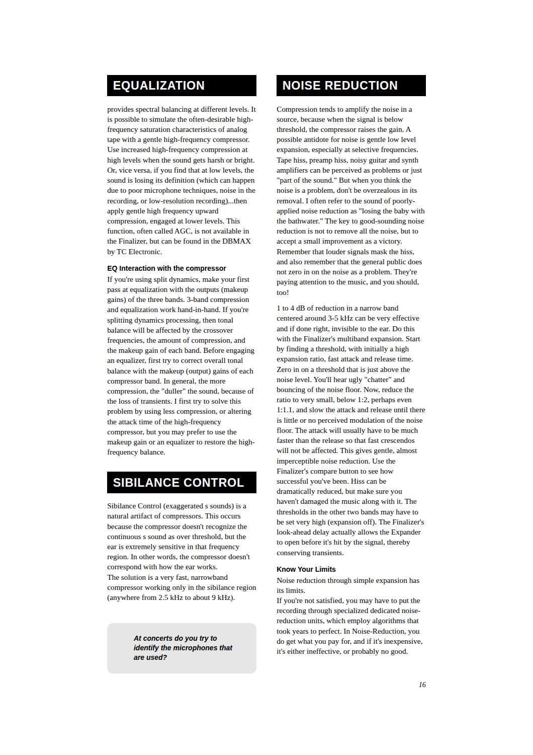EQUALIZATION
provides spectral balancing at different levels. It is possible to simulate the often-desirable high-frequency saturation characteristics of analog tape with a gentle high-frequency compressor. Use increased high-frequency compression at high levels when the sound gets harsh or bright. Or, vice versa, if you find that at low levels, the sound is losing its definition (which can happen due to poor microphone techniques, noise in the recording, or low-resolution recording)...then apply gentle high frequency upward compression, engaged at lower levels. This function, often called AGC, is not available in the Finalizer, but can be found in the DBMAX by TC Electronic.
EQ Interaction with the compressor
If you're using split dynamics, make your first pass at equalization with the outputs (makeup gains) of the three bands. 3-band compression and equalization work hand-in-hand. If you're splitting dynamics processing, then tonal balance will be affected by the crossover frequencies, the amount of compression, and the makeup gain of each band. Before engaging an equalizer, first try to correct overall tonal balance with the makeup (output) gains of each compressor band. In general, the more compression, the "duller" the sound, because of the loss of transients. I first try to solve this problem by using less compression, or altering the attack time of the high-frequency compressor, but you may prefer to use the makeup gain or an equalizer to restore the high-frequency balance.
SIBILANCE CONTROL
Sibilance Control (exaggerated s sounds) is a natural artifact of compressors. This occurs because the compressor doesn't recognize the continuous s sound as over threshold, but the ear is extremely sensitive in that frequency region. In other words, the compressor doesn't correspond with how the ear works.
The solution is a very fast, narrowband compressor working only in the sibilance region (anywhere from 2.5 kHz to about 9 kHz).
At concerts do you try to identify the microphones that are used?
NOISE REDUCTION
Compression tends to amplify the noise in a source, because when the signal is below threshold, the compressor raises the gain. A possible antidote for noise is gentle low level expansion, especially at selective frequencies. Tape hiss, preamp hiss, noisy guitar and synth amplifiers can be perceived as problems or just "part of the sound." But when you think the noise is a problem, don't be overzealous in its removal. I often refer to the sound of poorly-applied noise reduction as "losing the baby with the bathwater." The key to good-sounding noise reduction is not to remove all the noise, but to accept a small improvement as a victory. Remember that louder signals mask the hiss, and also remember that the general public does not zero in on the noise as a problem. They're paying attention to the music, and you should, too!
1 to 4 dB of reduction in a narrow band centered around 3-5 kHz can be very effective and if done right, invisible to the ear. Do this with the Finalizer's multiband expansion. Start by finding a threshold, with initially a high expansion ratio, fast attack and release time. Zero in on a threshold that is just above the noise level. You'll hear ugly "chatter" and bouncing of the noise floor. Now, reduce the ratio to very small, below 1:2, perhaps even 1:1.1, and slow the attack and release until there is little or no perceived modulation of the noise floor. The attack will usually have to be much faster than the release so that fast crescendos will not be affected. This gives gentle, almost imperceptible noise reduction. Use the Finalizer's compare button to see how successful you've been. Hiss can be dramatically reduced, but make sure you haven't damaged the music along with it. The thresholds in the other two bands may have to be set very high (expansion off). The Finalizer's look-ahead delay actually allows the Expander to open before it's hit by the signal, thereby conserving transients.
Know Your Limits
Noise reduction through simple expansion has its limits.
If you're not satisfied, you may have to put the recording through specialized dedicated noise-reduction units, which employ algorithms that took years to perfect. In Noise-Reduction, you do get what you pay for, and if it's inexpensive, it's either ineffective, or probably no good.
16